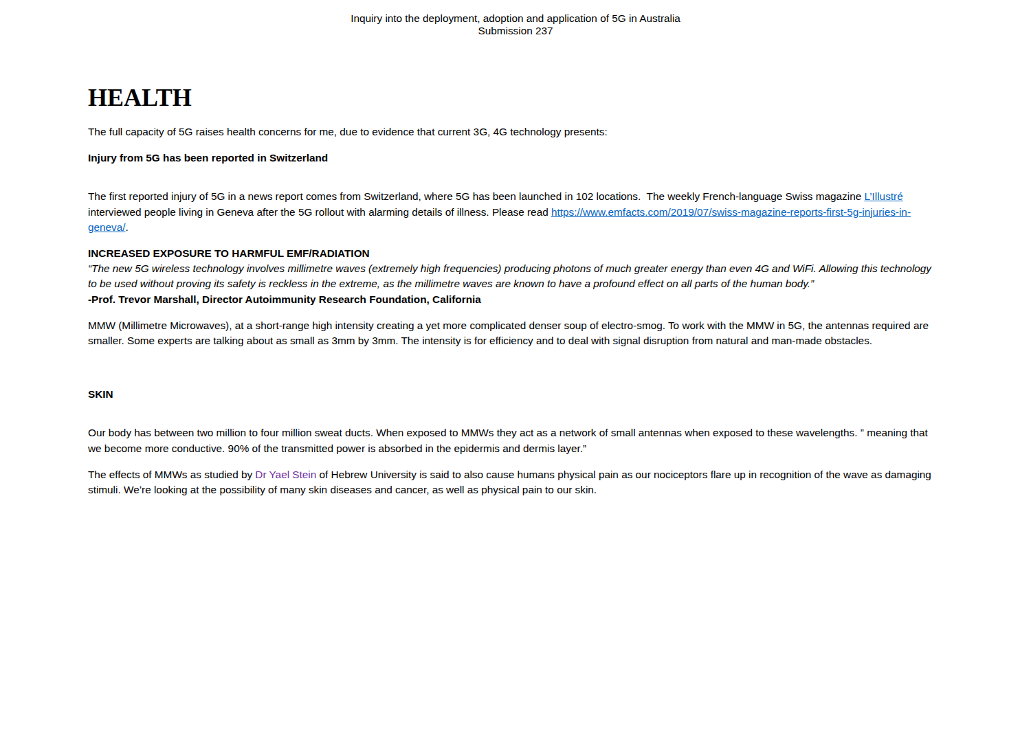Inquiry into the deployment, adoption and application of 5G in Australia
Submission 237
HEALTH
The full capacity of 5G raises health concerns for me, due to evidence that current 3G, 4G technology presents:
Injury from 5G has been reported in Switzerland
The first reported injury of 5G in a news report comes from Switzerland, where 5G has been launched in 102 locations. The weekly French-language Swiss magazine L’Illustré interviewed people living in Geneva after the 5G rollout with alarming details of illness. Please read https://www.emfacts.com/2019/07/swiss-magazine-reports-first-5g-injuries-in-geneva/.
INCREASED EXPOSURE TO HARMFUL EMF/RADIATION
“The new 5G wireless technology involves millimetre waves (extremely high frequencies) producing photons of much greater energy than even 4G and WiFi. Allowing this technology to be used without proving its safety is reckless in the extreme, as the millimetre waves are known to have a profound effect on all parts of the human body.”
-Prof. Trevor Marshall, Director Autoimmunity Research Foundation, California
MMW (Millimetre Microwaves), at a short-range high intensity creating a yet more complicated denser soup of electro-smog. To work with the MMW in 5G, the antennas required are smaller. Some experts are talking about as small as 3mm by 3mm. The intensity is for efficiency and to deal with signal disruption from natural and man-made obstacles.
SKIN
Our body has between two million to four million sweat ducts. When exposed to MMWs they act as a network of small antennas when exposed to these wavelengths. ” meaning that we become more conductive. 90% of the transmitted power is absorbed in the epidermis and dermis layer.”
The effects of MMWs as studied by Dr Yael Stein of Hebrew University is said to also cause humans physical pain as our nociceptors flare up in recognition of the wave as damaging stimuli. We’re looking at the possibility of many skin diseases and cancer, as well as physical pain to our skin.